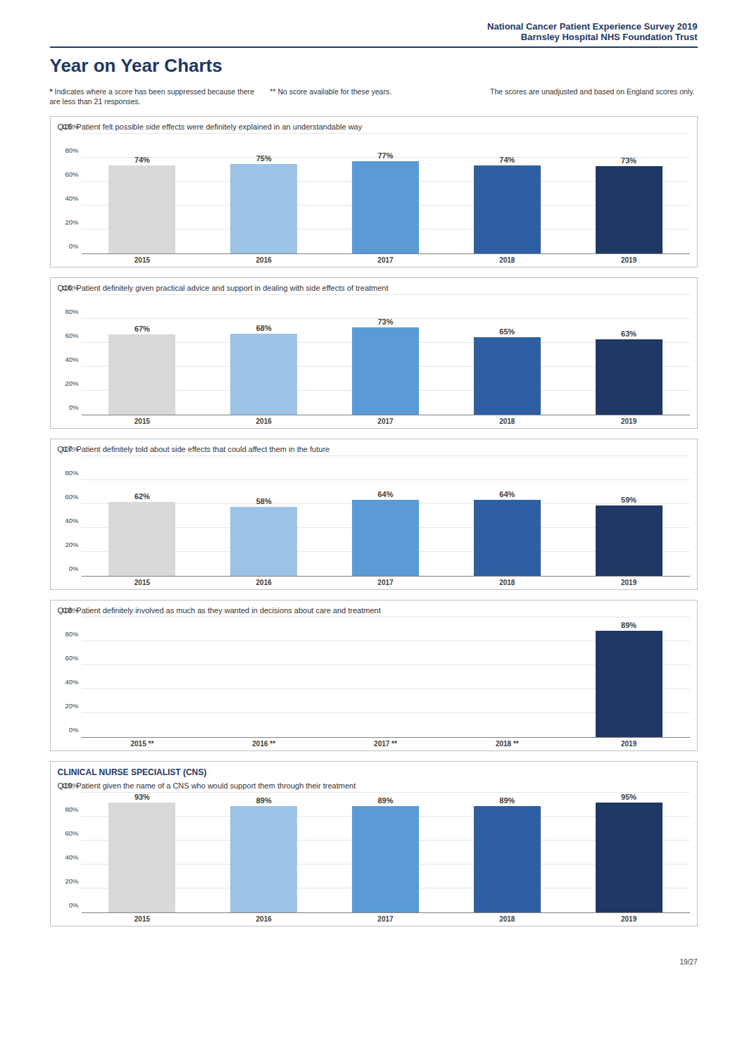National Cancer Patient Experience Survey 2019
Barnsley Hospital NHS Foundation Trust
Year on Year Charts
* Indicates where a score has been suppressed because there are less than 21 responses.
** No score available for these years.
The scores are unadjusted and based on England scores only.
Q15. Patient felt possible side effects were definitely explained in an understandable way
100%
80%
60%
40%
20%
0%
74%
75%
77%
74%
73%
20152016201720182019
Q16. Patient definitely given practical advice and support in dealing with side effects of treatment
100%
80%
60%
40%
20%
0%
67%
68%
73%
65%
63%
20152016201720182019
Q17. Patient definitely told about side effects that could affect them in the future
100%
80%
60%
40%
20%
0%
62%
58%
64%
64%
59%
20152016201720182019
Q18. Patient definitely involved as much as they wanted in decisions about care and treatment
100%
80%
60%
40%
20%
0%
89%
2015 **2016 **2017 **2018 **2019
CLINICAL NURSE SPECIALIST (CNS)
Q19. Patient given the name of a CNS who would support them through their treatment
100%
80%
60%
40%
20%
0%
93%
89%
89%
89%
95%
20152016201720182019
19/27